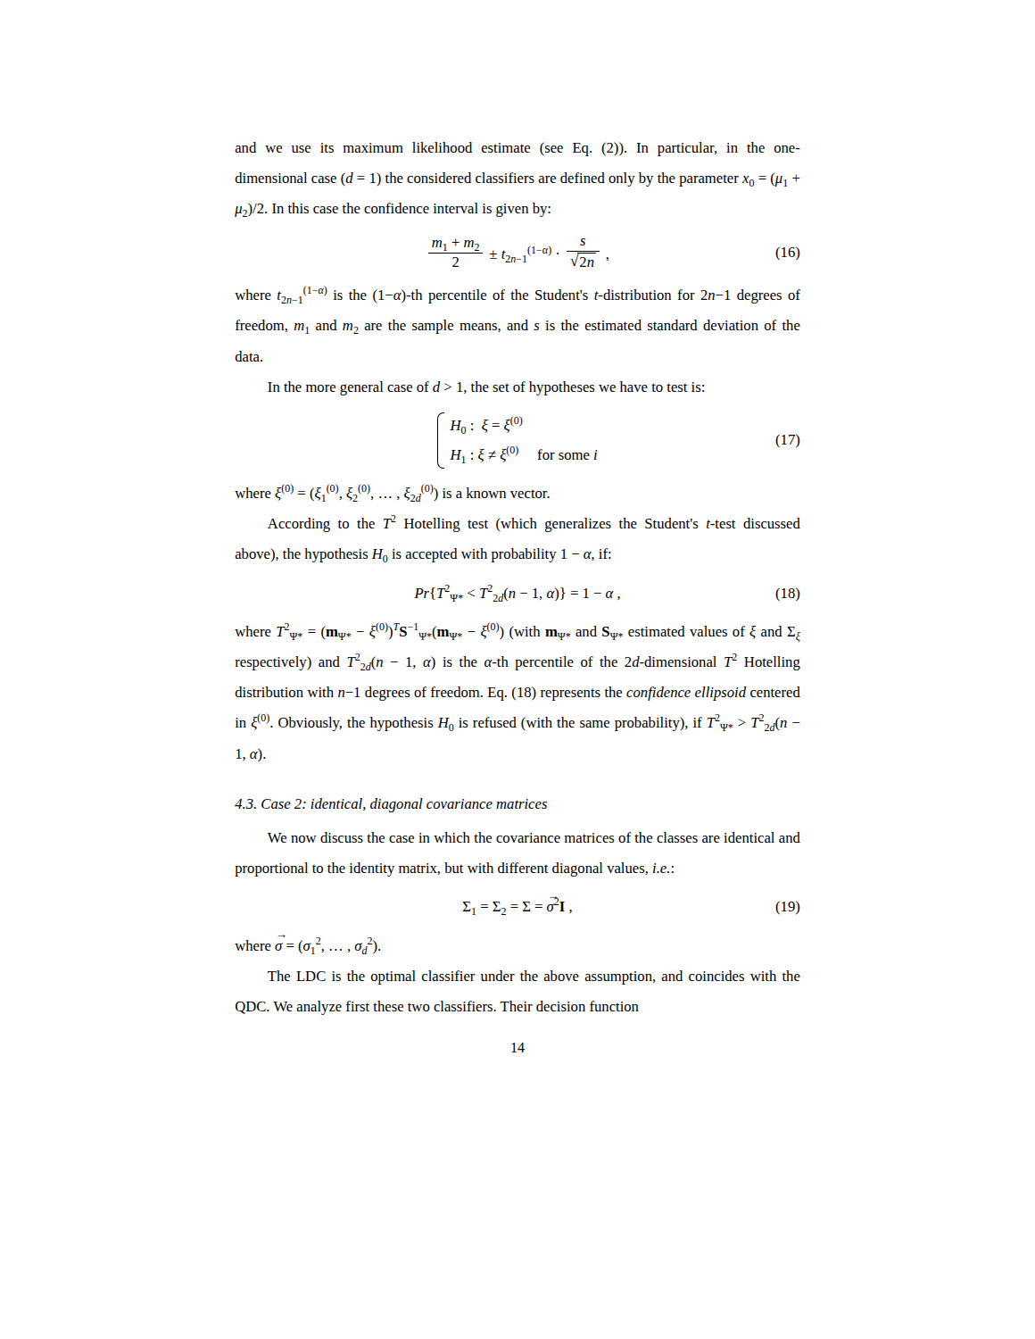and we use its maximum likelihood estimate (see Eq. (2)). In particular, in the one-dimensional case (d = 1) the considered classifiers are defined only by the parameter x0 = (μ1 + μ2)/2. In this case the confidence interval is given by:
m1 + m22 ± t2n−1(1−α) · s 2n , (16)
where t2n−1(1−α) is the (1−α)-th percentile of the Student's t-distribution for 2n−1 degrees of freedom, m1 and m2 are the sample means, and s is the estimated standard deviation of the data.
In the more general case of d > 1, the set of hypotheses we have to test is:
H0 : ξ = ξ(0) H1 : ξ ≠ ξ(0) for some i (17)
where ξ(0) = (ξ1(0), ξ2(0), … , ξ2d(0)) is a known vector.
According to the T2 Hotelling test (which generalizes the Student's t-test discussed above), the hypothesis H0 is accepted with probability 1 − α, if:
Pr{T2Ψ* < T22d(n − 1, α)} = 1 − α , (18)
where T2Ψ* = (mΨ* − ξ(0))TS−1Ψ*(mΨ* − ξ(0)) (with mΨ* and SΨ* estimated values of ξ and Σξ respectively) and T22d(n − 1, α) is the α-th percentile of the 2d-dimensional T2 Hotelling distribution with n−1 degrees of freedom. Eq. (18) represents the confidence ellipsoid centered in ξ(0). Obviously, the hypothesis H0 is refused (with the same probability), if T2Ψ* > T22d(n − 1, α).
4.3. Case 2: identical, diagonal covariance matrices
We now discuss the case in which the covariance matrices of the classes are identical and proportional to the identity matrix, but with different diagonal values, i.e.:
Σ1 = Σ2 = Σ = →σ2I , (19)
where →σ = (σ12, … , σd2).
The LDC is the optimal classifier under the above assumption, and coincides with the QDC. We analyze first these two classifiers. Their decision function
14